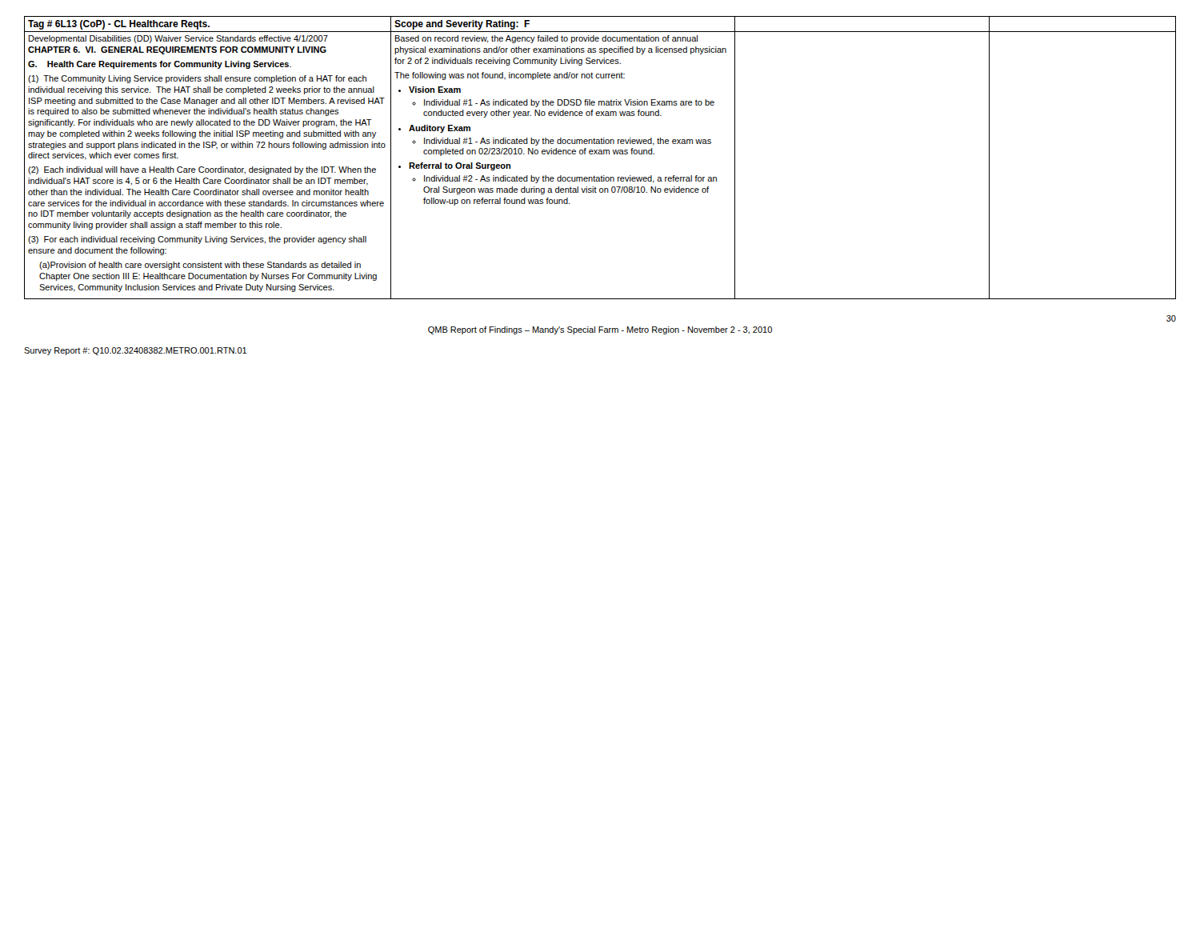| Tag # 6L13 (CoP) - CL Healthcare Reqts. | Scope and Severity Rating: F | | |
| Developmental Disabilities (DD) Waiver Service Standards effective 4/1/2007 CHAPTER 6. VI. GENERAL REQUIREMENTS FOR COMMUNITY LIVING G. Health Care Requirements for Community Living Services . (1) The Community Living Service providers shall ensure completion of a HAT for each individual receiving this service. The HAT shall be completed 2 weeks prior to the annual ISP meeting and submitted to the Case Manager and all other IDT Members. A revised HAT is required to also be submitted whenever the individual's health status changes significantly. For individuals who are newly allocated to the DD Waiver program, the HAT may be completed within 2 weeks following the initial ISP meeting and submitted with any strategies and support plans indicated in the ISP, or within 72 hours following admission into direct services, which ever comes first. (2) Each individual will have a Health Care Coordinator, designated by the IDT. When the individual's HAT score is 4, 5 or 6 the Health Care Coordinator shall be an IDT member, other than the individual. The Health Care Coordinator shall oversee and monitor health care services for the individual in accordance with these standards. In circumstances where no IDT member voluntarily accepts designation as the health care coordinator, the community living provider shall assign a staff member to this role. (3) For each individual receiving Community Living Services, the provider agency shall ensure and document the following: (a)Provision of health care oversight consistent with these Standards as detailed in Chapter One section III E: Healthcare Documentation by Nurses For Community Living Services, Community Inclusion Services and Private Duty Nursing Services. | Based on record review, the Agency failed to provide documentation of annual physical examinations and/or other examinations as specified by a licensed physician for 2 of 2 individuals receiving Community Living Services. The following was not found, incomplete and/or not current: Vision Exam Individual #1 - As indicated by the DDSD file matrix Vision Exams are to be conducted every other year. No evidence of exam was found. Auditory Exam Individual #1 - As indicated by the documentation reviewed, the exam was completed on 02/23/2010. No evidence of exam was found. Referral to Oral Surgeon Individual #2 - As indicated by the documentation reviewed, a referral for an Oral Surgeon was made during a dental visit on 07/08/10. No evidence of follow-up on referral found was found. | | |
30
QMB Report of Findings – Mandy's Special Farm - Metro Region - November 2 - 3, 2010
Survey Report #: Q10.02.32408382.METRO.001.RTN.01